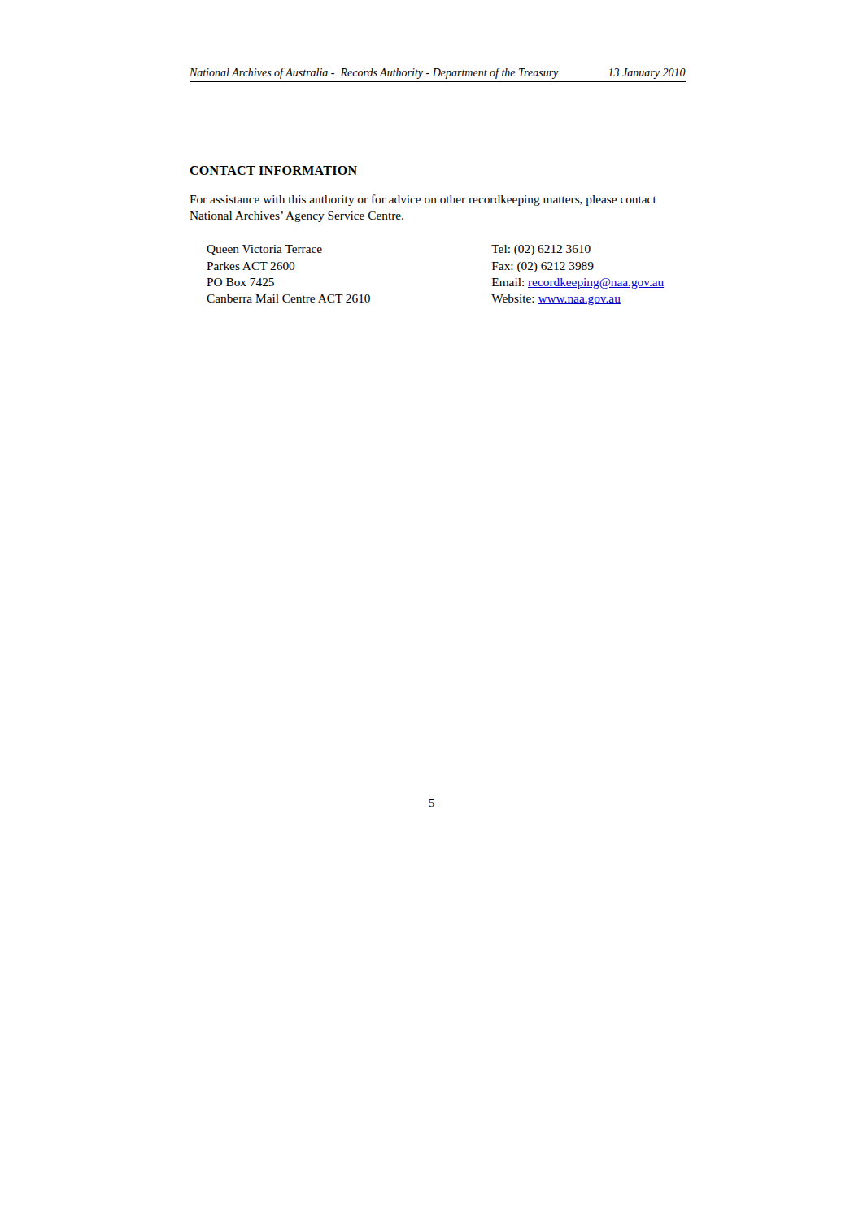National Archives of Australia - Records Authority - Department of the Treasury 13 January 2010
CONTACT INFORMATION
For assistance with this authority or for advice on other recordkeeping matters, please contact National Archives’ Agency Service Centre.
| Queen Victoria Terrace | Tel: (02) 6212 3610 |
| Parkes ACT 2600 | Fax: (02) 6212 3989 |
| PO Box 7425 | Email: recordkeeping@naa.gov.au |
| Canberra Mail Centre ACT 2610 | Website: www.naa.gov.au |
5